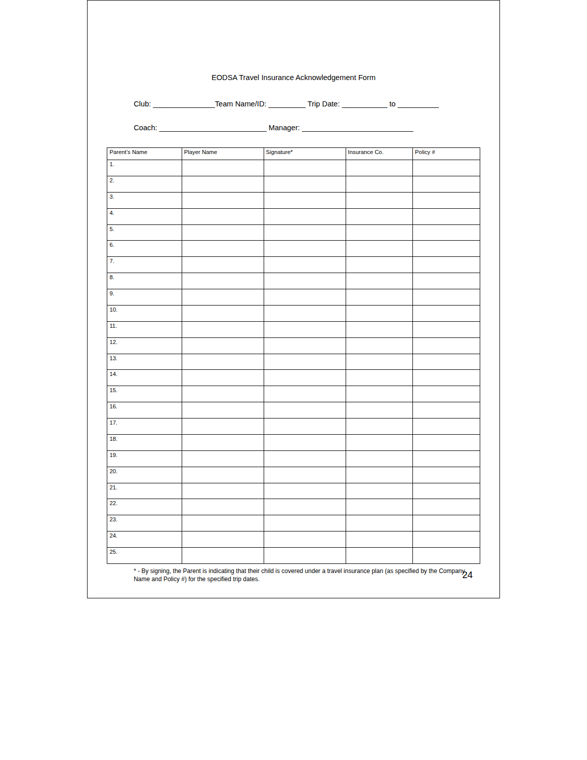EODSA Travel Insurance Acknowledgement Form
Club: _______________Team Name/ID: _________ Trip Date: ___________ to __________
Coach: __________________________ Manager: ___________________________
| Parent’s Name | Player Name | Signature* | Insurance Co. | Policy # |
| --- | --- | --- | --- | --- |
| 1. | | | | |
| 2. | | | | |
| 3. | | | | |
| 4. | | | | |
| 5. | | | | |
| 6. | | | | |
| 7. | | | | |
| 8. | | | | |
| 9. | | | | |
| 10. | | | | |
| 11. | | | | |
| 12. | | | | |
| 13. | | | | |
| 14. | | | | |
| 15. | | | | |
| 16. | | | | |
| 17. | | | | |
| 18. | | | | |
| 19. | | | | |
| 20. | | | | |
| 21. | | | | |
| 22. | | | | |
| 23. | | | | |
| 24. | | | | |
| 25. | | | | |
* - By signing, the Parent is indicating that their child is covered under a travel insurance plan (as specified by the Company Name and Policy #) for the specified trip dates.
24